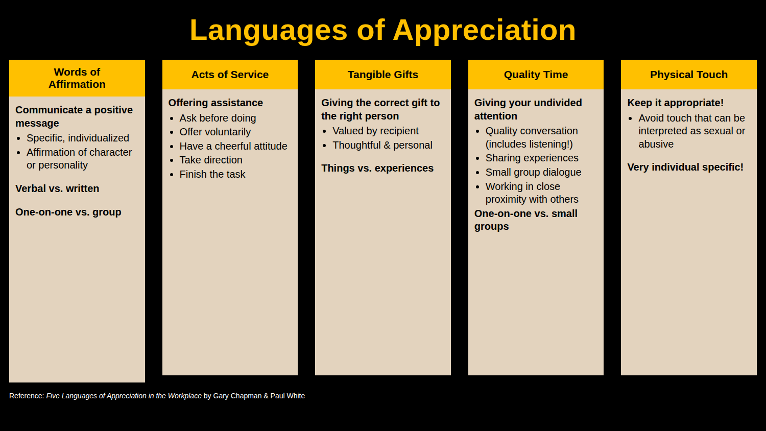Languages of Appreciation
Words of
Affirmation
Communicate a positive message
Specific, individualized
Affirmation of character or personality
Verbal vs. written
One-on-one vs. group
Acts of Service
Offering assistance
Ask before doing
Offer voluntarily
Have a cheerful attitude
Take direction
Finish the task
Tangible Gifts
Giving the correct gift to the right person
Valued by recipient
Thoughtful & personal
Things vs. experiences
Quality Time
Giving your undivided attention
Quality conversation (includes listening!)
Sharing experiences
Small group dialogue
Working in close proximity with others
One-on-one vs. small groups
Physical Touch
Keep it appropriate!
Avoid touch that can be interpreted as sexual or abusive
Very individual specific!
Reference: Five Languages of Appreciation in the Workplace by Gary Chapman & Paul White